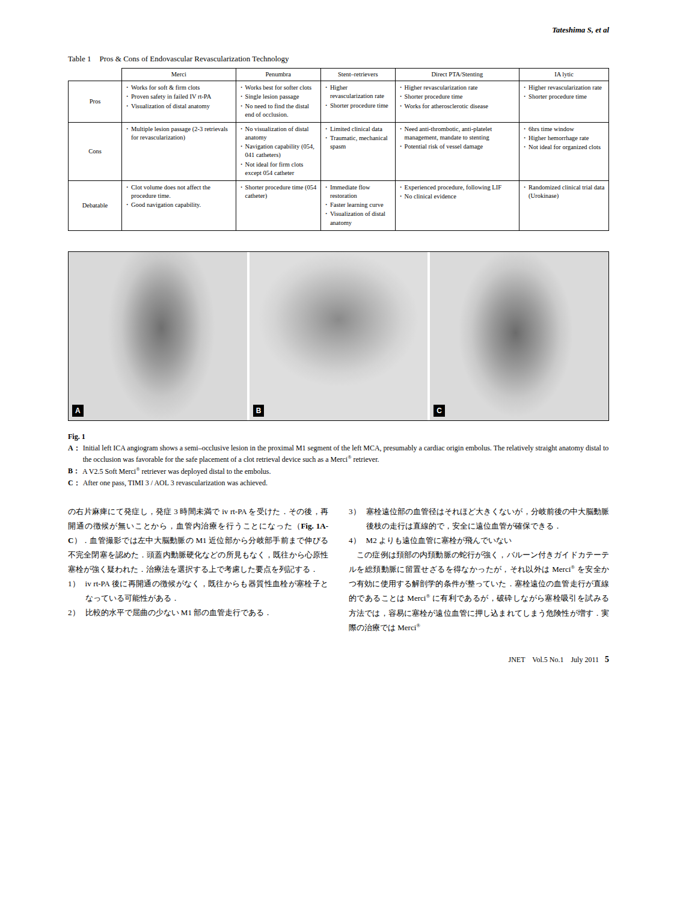Tateshima S, et al
Table 1 Pros & Cons of Endovascular Revascularization Technology
| | Merci | Penumbra | Stent–retrievers | Direct PTA/Stenting | IA lytic |
| --- | --- | --- | --- | --- | --- |
| Pros | Works for soft & firm clots Proven safety in failed IV rt-PA Visualization of distal anatomy | Works best for softer clots Single lesion passage No need to find the distal end of occlusion. | Higher revascularization rate Shorter procedure time | Higher revascularization rate Shorter procedure time Works for atherosclerotic disease | Higher revascularization rate Shorter procedure time |
| Cons | Multiple lesion passage (2-3 retrievals for revascularization) | No visualization of distal anatomy Navigation capability (054, 041 catheters) Not ideal for firm clots except 054 catheter | Limited clinical data Traumatic, mechanical spasm | Need anti-thrombotic, anti-platelet management, mandate to stenting Potential risk of vessel damage | 6hrs time window Higher hemorrhage rate Not ideal for organized clots |
| Debatable | Clot volume does not affect the procedure time. Good navigation capability. | Shorter procedure time (054 catheter) | Immediate flow restoration Faster learning curve Visualization of distal anatomy | Experienced procedure, following LIF No clinical evidence | Randomized clinical trial data (Urokinase) |
A
B
C
Fig. 1
A： Initial left ICA angiogram shows a semi–occlusive lesion in the proximal M1 segment of the left MCA, presumably a cardiac origin embolus. The relatively straight anatomy distal to the occlusion was favorable for the safe placement of a clot retrieval device such as a Merci® retriever.
B： A V2.5 Soft Merci® retriever was deployed distal to the embolus.
C： After one pass, TIMI 3 / AOL 3 revascularization was achieved.
の右片麻痺にて発症し，発症 3 時間未満で iv rt-PA を受けた．その後，再開通の徴候が無いことから，血管内治療を行うことになった（Fig. 1A-C）．血管撮影では左中大脳動脈の M1 近位部から分岐部手前まで伸びる不完全閉塞を認めた．頭蓋内動脈硬化などの所見もなく，既往から心原性塞栓が強く疑われた．治療法を選択する上で考慮した要点を列記する．
1）iv rt-PA 後に再開通の徴候がなく，既往からも器質性血栓が塞栓子となっている可能性がある．
2）比較的水平で屈曲の少ない M1 部の血管走行である．
3）塞栓遠位部の血管径はそれほど大きくないが，分岐前後の中大脳動脈後枝の走行は直線的で，安全に遠位血管が確保できる．
4）M2 よりも遠位血管に塞栓が飛んでいない
　この症例は頚部の内頚動脈の蛇行が強く，バルーン付きガイドカテーテルを総頚動脈に留置せざるを得なかったが，それ以外は Merci® を安全かつ有効に使用する解剖学的条件が整っていた．塞栓遠位の血管走行が直線的であることは Merci® に有利であるが，破砕しながら塞栓吸引を試みる方法では，容易に塞栓が遠位血管に押し込まれてしまう危険性が増す．実際の治療では Merci®
JNET　Vol.5 No.1　July 20115